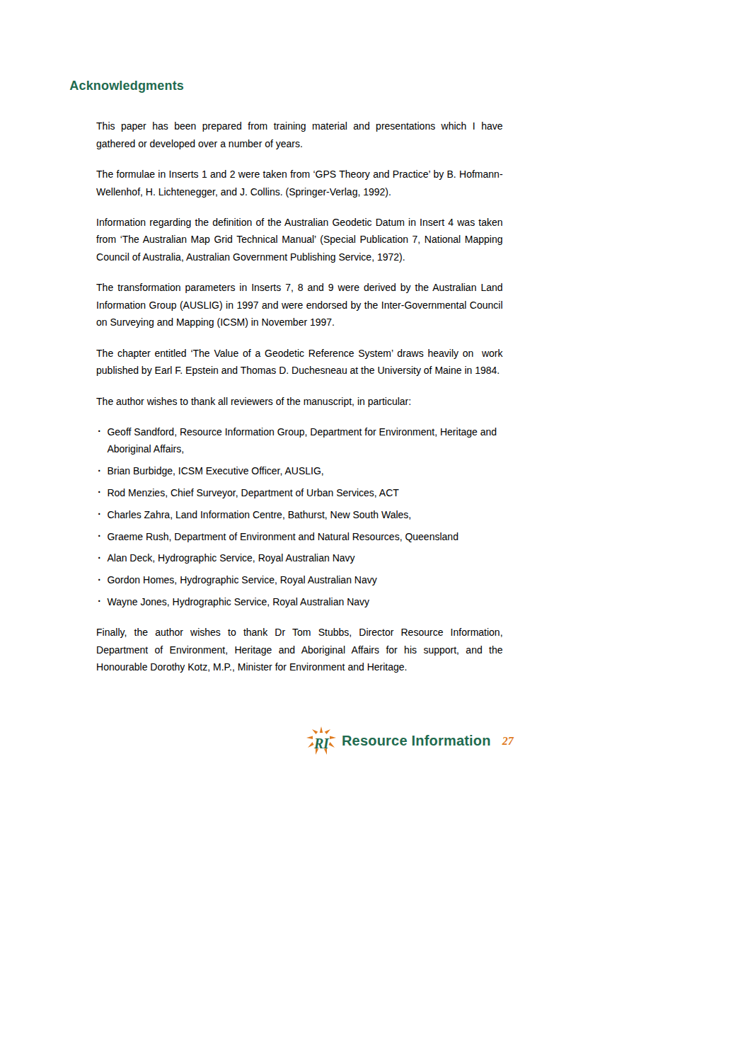Acknowledgments
This paper has been prepared from training material and presentations which I have gathered or developed over a number of years.
The formulae in Inserts 1 and 2 were taken from ‘GPS Theory and Practice’ by B. Hofmann-Wellenhof, H. Lichtenegger, and J. Collins. (Springer-Verlag, 1992).
Information regarding the definition of the Australian Geodetic Datum in Insert 4 was taken from ‘The Australian Map Grid Technical Manual’ (Special Publication 7, National Mapping Council of Australia, Australian Government Publishing Service, 1972).
The transformation parameters in Inserts 7, 8 and 9 were derived by the Australian Land Information Group (AUSLIG) in 1997 and were endorsed by the Inter-Governmental Council on Surveying and Mapping (ICSM) in November 1997.
The chapter entitled ‘The Value of a Geodetic Reference System’ draws heavily on work published by Earl F. Epstein and Thomas D. Duchesneau at the University of Maine in 1984.
The author wishes to thank all reviewers of the manuscript, in particular:
Geoff Sandford, Resource Information Group, Department for Environment, Heritage and Aboriginal Affairs,
Brian Burbidge, ICSM Executive Officer, AUSLIG,
Rod Menzies, Chief Surveyor, Department of Urban Services, ACT
Charles Zahra, Land Information Centre, Bathurst, New South Wales,
Graeme Rush, Department of Environment and Natural Resources, Queensland
Alan Deck, Hydrographic Service, Royal Australian Navy
Gordon Homes, Hydrographic Service, Royal Australian Navy
Wayne Jones, Hydrographic Service, Royal Australian Navy
Finally, the author wishes to thank Dr Tom Stubbs, Director Resource Information, Department of Environment, Heritage and Aboriginal Affairs for his support, and the Honourable Dorothy Kotz, M.P., Minister for Environment and Heritage.
RI
Resource Information 27